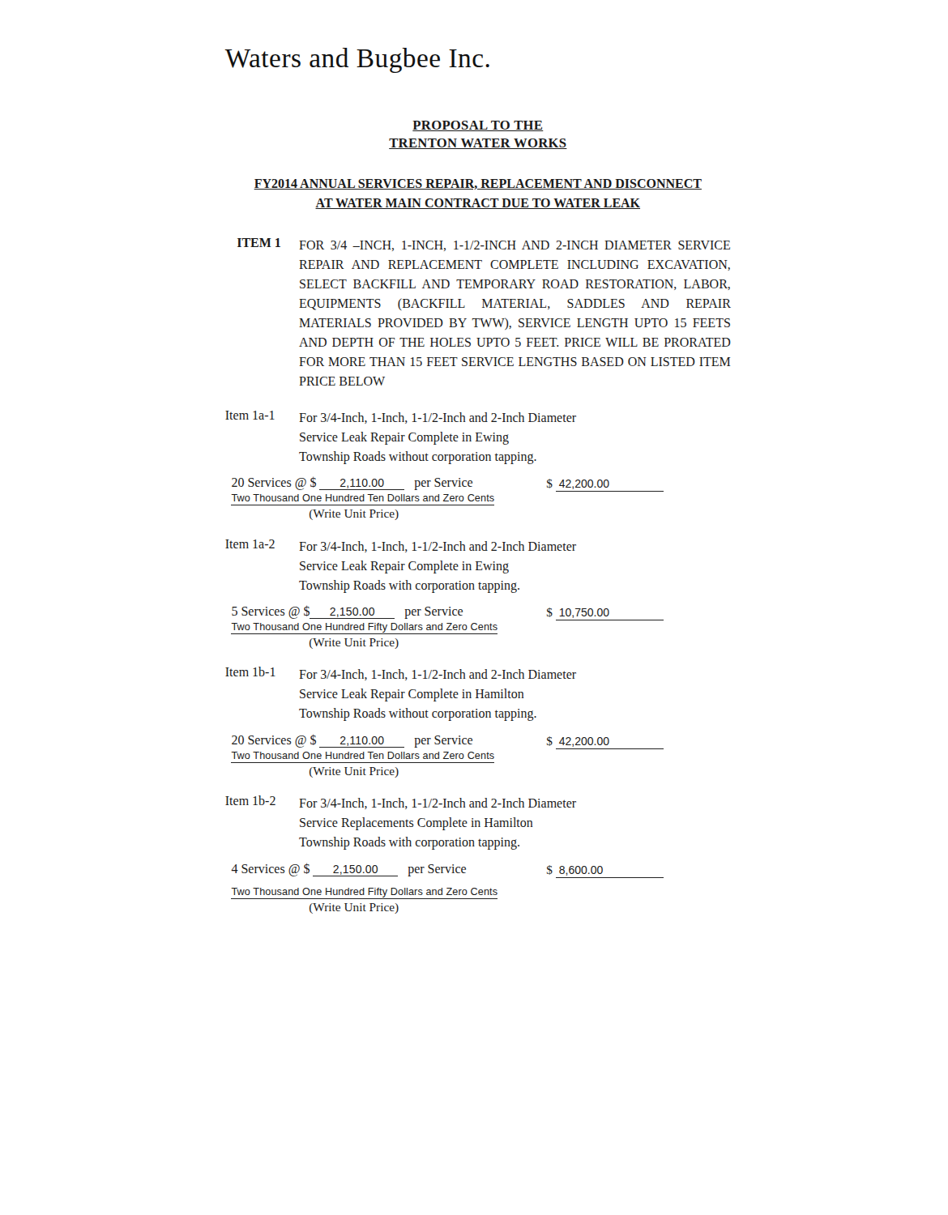Waters and Bugbee Inc.
PROPOSAL TO THE
TRENTON WATER WORKS
FY2014 ANNUAL SERVICES REPAIR, REPLACEMENT AND DISCONNECT
AT WATER MAIN CONTRACT DUE TO WATER LEAK
ITEM 1
FOR 3/4 –INCH, 1-INCH, 1-1/2-INCH AND 2-INCH DIAMETER SERVICE REPAIR AND REPLACEMENT COMPLETE INCLUDING EXCAVATION, SELECT BACKFILL AND TEMPORARY ROAD RESTORATION, LABOR, EQUIPMENTS (BACKFILL MATERIAL, SADDLES AND REPAIR MATERIALS PROVIDED BY TWW), SERVICE LENGTH UPTO 15 FEETS AND DEPTH OF THE HOLES UPTO 5 FEET. PRICE WILL BE PRORATED FOR MORE THAN 15 FEET SERVICE LENGTHS BASED ON LISTED ITEM PRICE BELOW
Item 1a-1
For 3/4-Inch, 1-Inch, 1-1/2-Inch and 2-Inch Diameter
Service Leak Repair Complete in Ewing
Township Roads without corporation tapping.
20 Services @ $ 2,110.00 per Service
Two Thousand One Hundred Ten Dollars and Zero Cents
(Write Unit Price)
$ 42,200.00
Item 1a-2
For 3/4-Inch, 1-Inch, 1-1/2-Inch and 2-Inch Diameter
Service Leak Repair Complete in Ewing
Township Roads with corporation tapping.
5 Services @ $2,150.00 per Service
Two Thousand One Hundred Fifty Dollars and Zero Cents
(Write Unit Price)
$ 10,750.00
Item 1b-1
For 3/4-Inch, 1-Inch, 1-1/2-Inch and 2-Inch Diameter
Service Leak Repair Complete in Hamilton
Township Roads without corporation tapping.
20 Services @ $ 2,110.00 per Service
Two Thousand One Hundred Ten Dollars and Zero Cents
(Write Unit Price)
$ 42,200.00
Item 1b-2
For 3/4-Inch, 1-Inch, 1-1/2-Inch and 2-Inch Diameter
Service Replacements Complete in Hamilton
Township Roads with corporation tapping.
4 Services @ $ 2,150.00 per Service
Two Thousand One Hundred Fifty Dollars and Zero Cents
(Write Unit Price)
$ 8,600.00